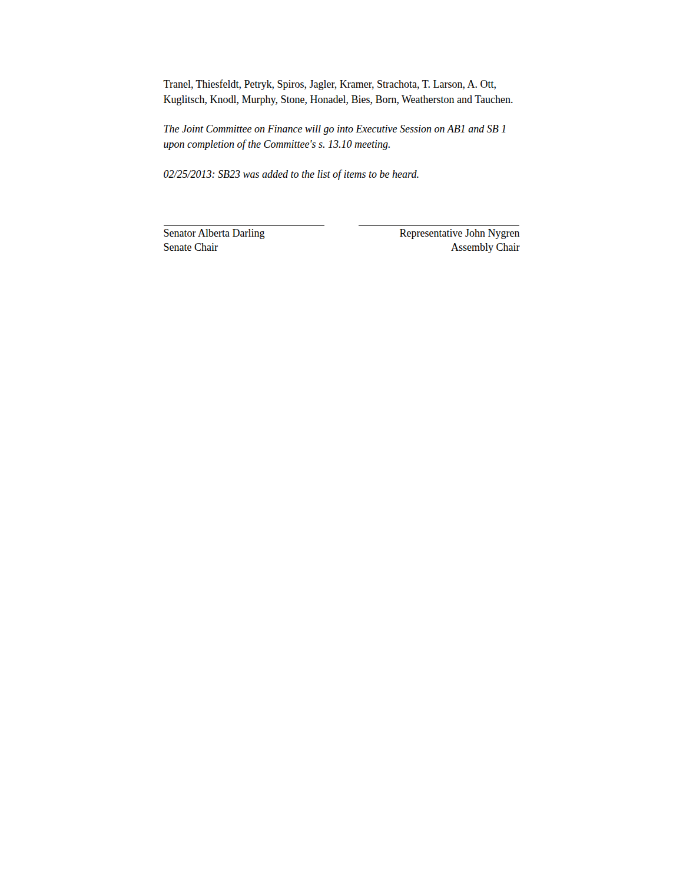Tranel, Thiesfeldt, Petryk, Spiros, Jagler, Kramer, Strachota, T. Larson, A. Ott, Kuglitsch, Knodl, Murphy, Stone, Honadel, Bies, Born, Weatherston and Tauchen.
The Joint Committee on Finance will go into Executive Session on AB1 and SB 1 upon completion of the Committee's s. 13.10 meeting.
02/25/2013: SB23 was added to the list of items to be heard.
| Senator Alberta Darling | Representative John Nygren |
| Senate Chair | Assembly Chair |